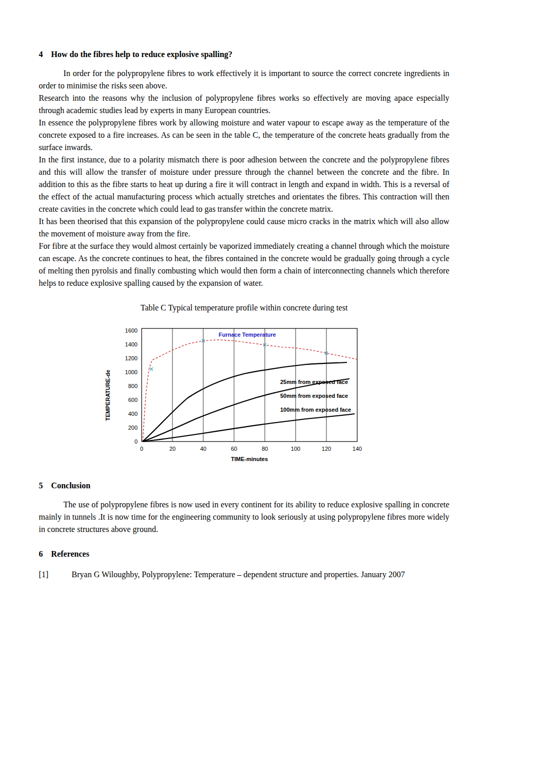4 How do the fibres help to reduce explosive spalling?
In order for the polypropylene fibres to work effectively it is important to source the correct concrete ingredients in order to minimise the risks seen above.
Research into the reasons why the inclusion of polypropylene fibres works so effectively are moving apace especially through academic studies lead by experts in many European countries.
In essence the polypropylene fibres work by allowing moisture and water vapour to escape away as the temperature of the concrete exposed to a fire increases. As can be seen in the table C, the temperature of the concrete heats gradually from the surface inwards.
In the first instance, due to a polarity mismatch there is poor adhesion between the concrete and the polypropylene fibres and this will allow the transfer of moisture under pressure through the channel between the concrete and the fibre. In addition to this as the fibre starts to heat up during a fire it will contract in length and expand in width. This is a reversal of the effect of the actual manufacturing process which actually stretches and orientates the fibres. This contraction will then create cavities in the concrete which could lead to gas transfer within the concrete matrix.
It has been theorised that this expansion of the polypropylene could cause micro cracks in the matrix which will also allow the movement of moisture away from the fire.
For fibre at the surface they would almost certainly be vaporized immediately creating a channel through which the moisture can escape. As the concrete continues to heat, the fibres contained in the concrete would be gradually going through a cycle of melting then pyrolsis and finally combusting which would then form a chain of interconnecting channels which therefore helps to reduce explosive spalling caused by the expansion of water.
Table C Typical temperature profile within concrete during test
TEMPERATURE-de 1600 1400 1200 1000 800 600 400 200 0 0 20 40 60 80 100 120 140 TIME-minutes Furnace Temperature 25mm from exposed face 50mm from exposed face 100mm from exposed face
5 Conclusion
The use of polypropylene fibres is now used in every continent for its ability to reduce explosive spalling in concrete mainly in tunnels .It is now time for the engineering community to look seriously at using polypropylene fibres more widely in concrete structures above ground.
6 References
[1]
Bryan G Wiloughby, Polypropylene: Temperature – dependent structure and properties. January 2007